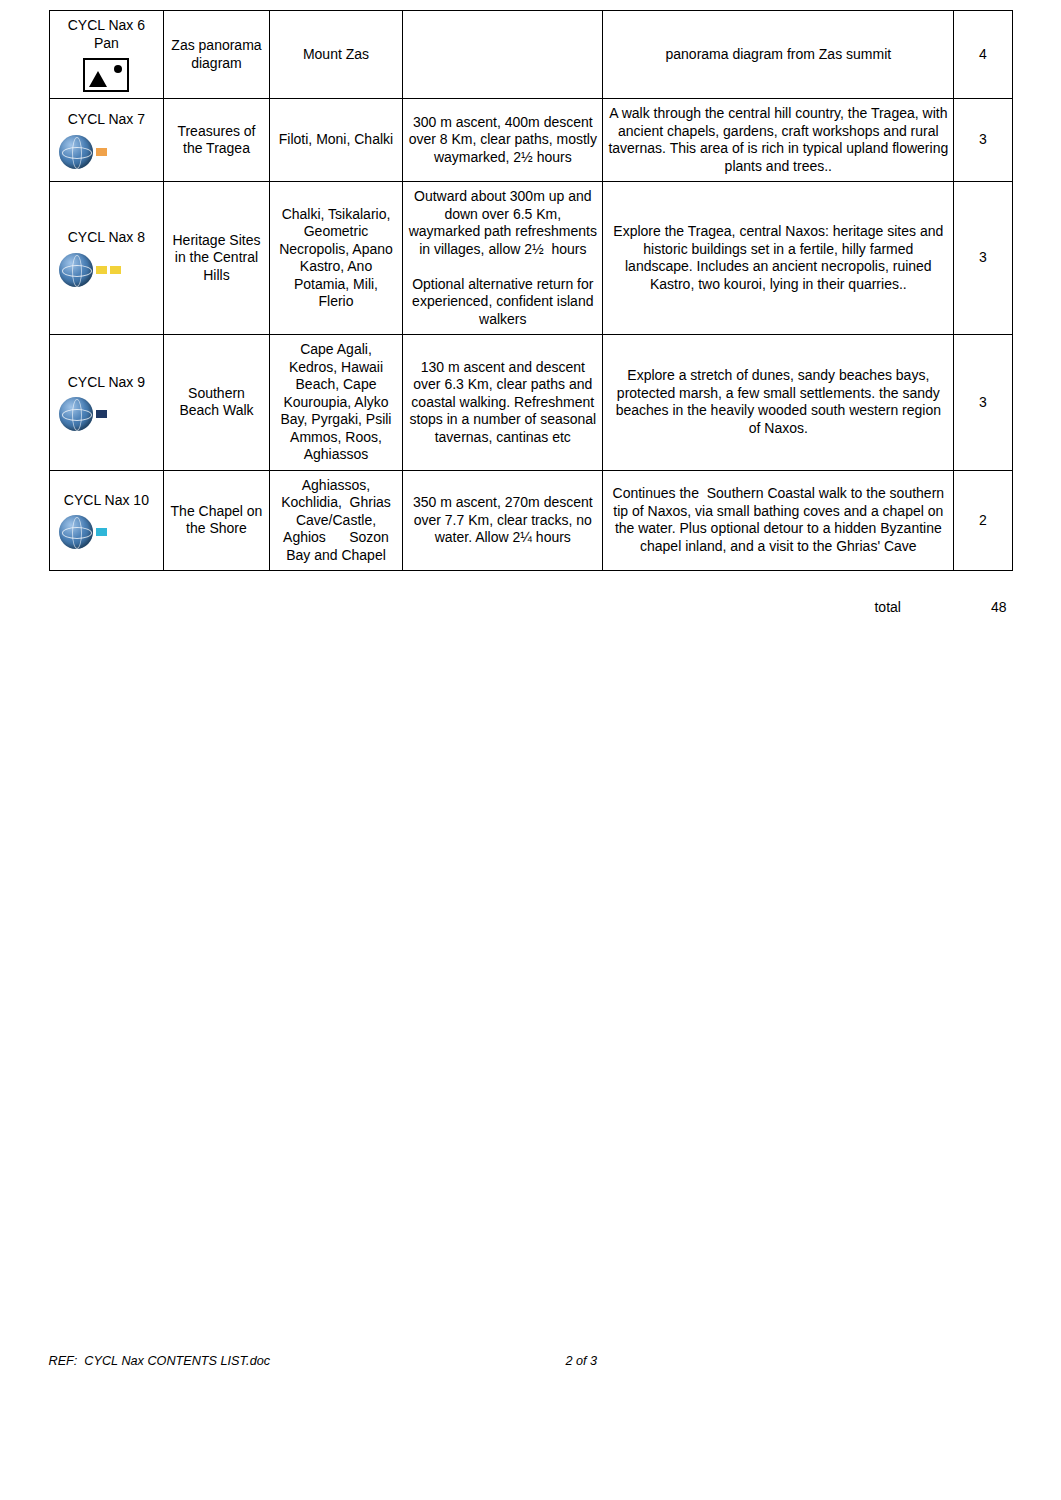| CYCL Nax 6 Pan | Zas panorama diagram | Mount Zas | | panorama diagram from Zas summit | 4 |
| CYCL Nax 7 | Treasures of the Tragea | Filoti, Moni, Chalki | 300 m ascent, 400m descent over 8 Km, clear paths, mostly waymarked, 2½ hours | A walk through the central hill country, the Tragea, with ancient chapels, gardens, craft workshops and rural tavernas. This area of is rich in typical upland flowering plants and trees.. | 3 |
| CYCL Nax 8 | Heritage Sites in the Central Hills | Chalki, Tsikalario, Geometric Necropolis, Apano Kastro, Ano Potamia, Mili, Flerio | Outward about 300m up and down over 6.5 Km, waymarked path refreshments in villages, allow 2½ hours Optional alternative return for experienced, confident island walkers | Explore the Tragea, central Naxos: heritage sites and historic buildings set in a fertile, hilly farmed landscape. Includes an ancient necropolis, ruined Kastro, two kouroi, lying in their quarries.. | 3 |
| CYCL Nax 9 | Southern Beach Walk | Cape Agali, Kedros, Hawaii Beach, Cape Kouroupia, Alyko Bay, Pyrgaki, Psili Ammos, Roos, Aghiassos | 130 m ascent and descent over 6.3 Km, clear paths and coastal walking. Refreshment stops in a number of seasonal tavernas, cantinas etc | Explore a stretch of dunes, sandy beaches bays, protected marsh, a few small settlements. the sandy beaches in the heavily wooded south western region of Naxos. | 3 |
| CYCL Nax 10 | The Chapel on the Shore | Aghiassos, Kochlidia, Ghrias Cave/Castle, Aghios Sozon Bay and Chapel | 350 m ascent, 270m descent over 7.7 Km, clear tracks, no water. Allow 2¼ hours | Continues the Southern Coastal walk to the southern tip of Naxos, via small bathing coves and a chapel on the water. Plus optional detour to a hidden Byzantine chapel inland, and a visit to the Ghrias' Cave | 2 |
total 48
REF: CYCL Nax CONTENTS LIST.doc
2 of 3